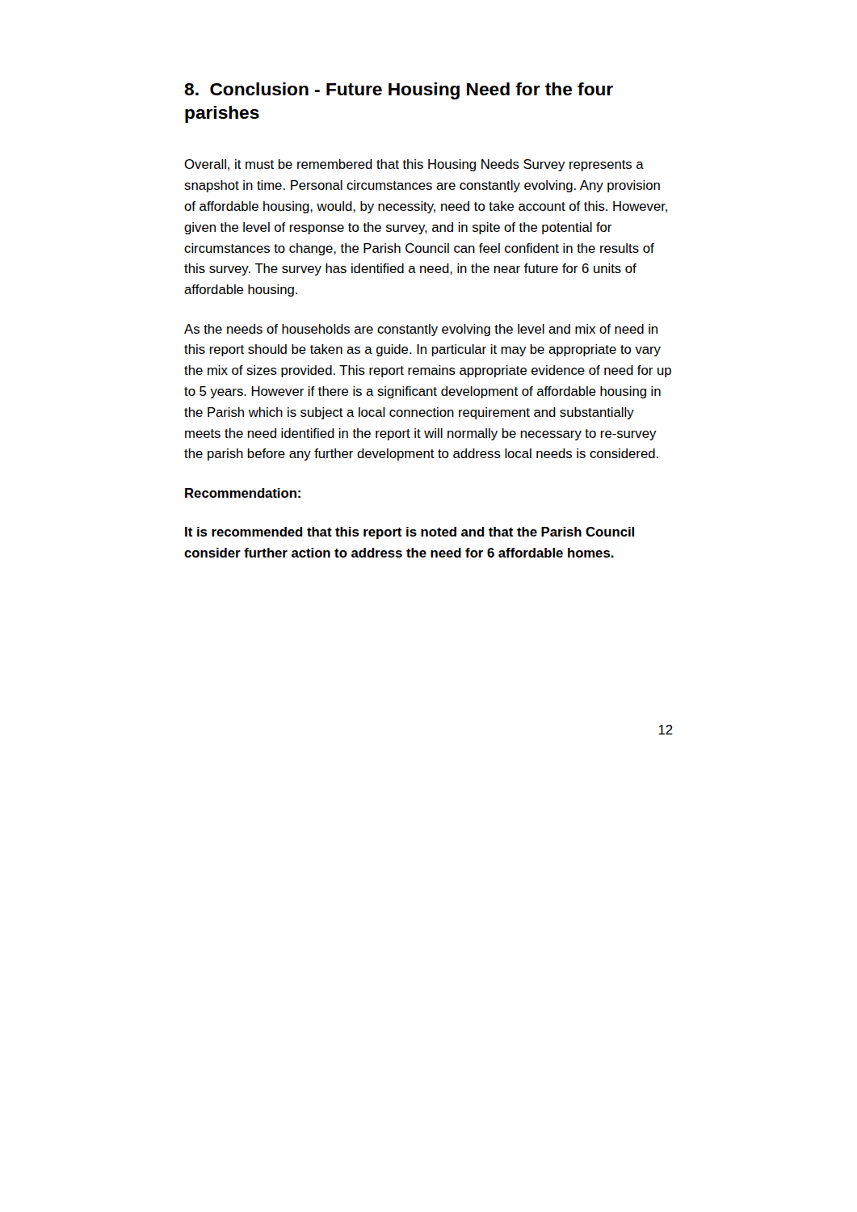8. Conclusion - Future Housing Need for the four parishes
Overall, it must be remembered that this Housing Needs Survey represents a snapshot in time. Personal circumstances are constantly evolving. Any provision of affordable housing, would, by necessity, need to take account of this. However, given the level of response to the survey, and in spite of the potential for circumstances to change, the Parish Council can feel confident in the results of this survey. The survey has identified a need, in the near future for 6 units of affordable housing.
As the needs of households are constantly evolving the level and mix of need in this report should be taken as a guide. In particular it may be appropriate to vary the mix of sizes provided. This report remains appropriate evidence of need for up to 5 years. However if there is a significant development of affordable housing in the Parish which is subject a local connection requirement and substantially meets the need identified in the report it will normally be necessary to re-survey the parish before any further development to address local needs is considered.
Recommendation:
It is recommended that this report is noted and that the Parish Council consider further action to address the need for 6 affordable homes.
12